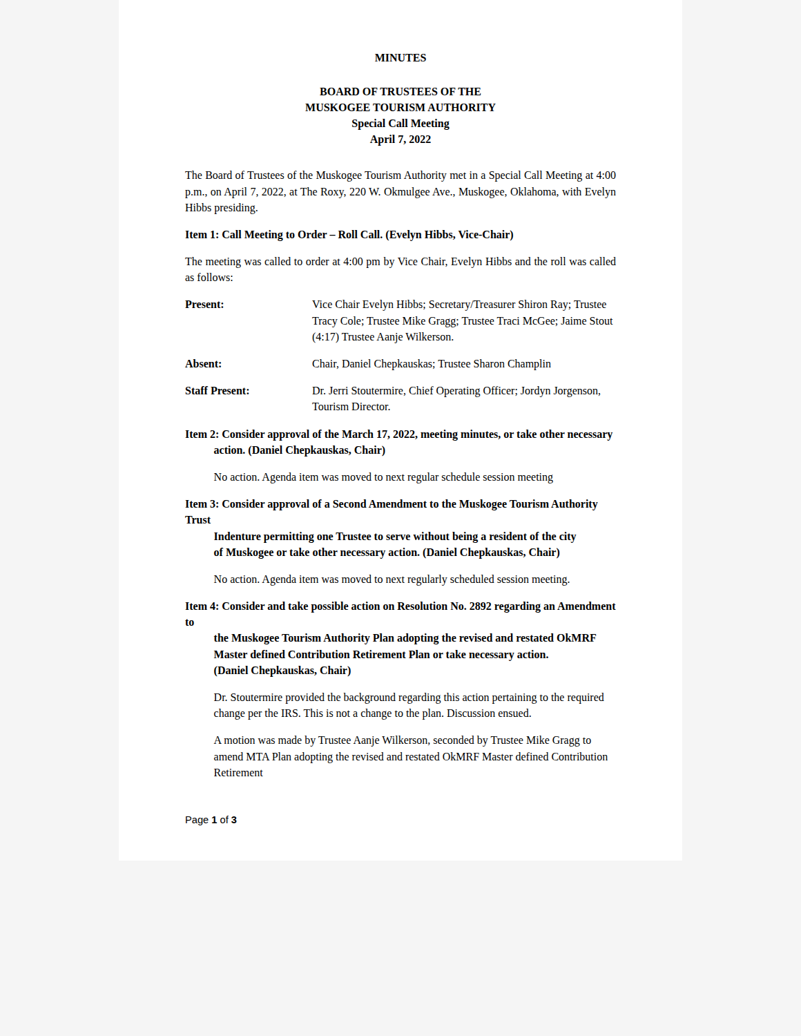MINUTES
BOARD OF TRUSTEES OF THE
MUSKOGEE TOURISM AUTHORITY
Special Call Meeting
April 7, 2022
The Board of Trustees of the Muskogee Tourism Authority met in a Special Call Meeting at 4:00 p.m., on April 7, 2022, at The Roxy, 220 W. Okmulgee Ave., Muskogee, Oklahoma, with Evelyn Hibbs presiding.
Item 1: Call Meeting to Order – Roll Call. (Evelyn Hibbs, Vice-Chair)
The meeting was called to order at 4:00 pm by Vice Chair, Evelyn Hibbs and the roll was called as follows:
Present:
Vice Chair Evelyn Hibbs; Secretary/Treasurer Shiron Ray; Trustee Tracy Cole; Trustee Mike Gragg; Trustee Traci McGee; Jaime Stout (4:17) Trustee Aanje Wilkerson.
Absent:
Chair, Daniel Chepkauskas; Trustee Sharon Champlin
Staff Present:
Dr. Jerri Stoutermire, Chief Operating Officer; Jordyn Jorgenson, Tourism Director.
Item 2: Consider approval of the March 17, 2022, meeting minutes, or take other necessaryaction. (Daniel Chepkauskas, Chair)
No action. Agenda item was moved to next regular schedule session meeting
Item 3: Consider approval of a Second Amendment to the Muskogee Tourism Authority TrustIndenture permitting one Trustee to serve without being a resident of the city of Muskogee or take other necessary action. (Daniel Chepkauskas, Chair)
No action. Agenda item was moved to next regularly scheduled session meeting.
Item 4: Consider and take possible action on Resolution No. 2892 regarding an Amendment tothe Muskogee Tourism Authority Plan adopting the revised and restated OkMRF Master defined Contribution Retirement Plan or take necessary action.(Daniel Chepkauskas, Chair)
Dr. Stoutermire provided the background regarding this action pertaining to the required change per the IRS. This is not a change to the plan. Discussion ensued.
A motion was made by Trustee Aanje Wilkerson, seconded by Trustee Mike Gragg to amend MTA Plan adopting the revised and restated OkMRF Master defined Contribution Retirement
Page 1 of 3